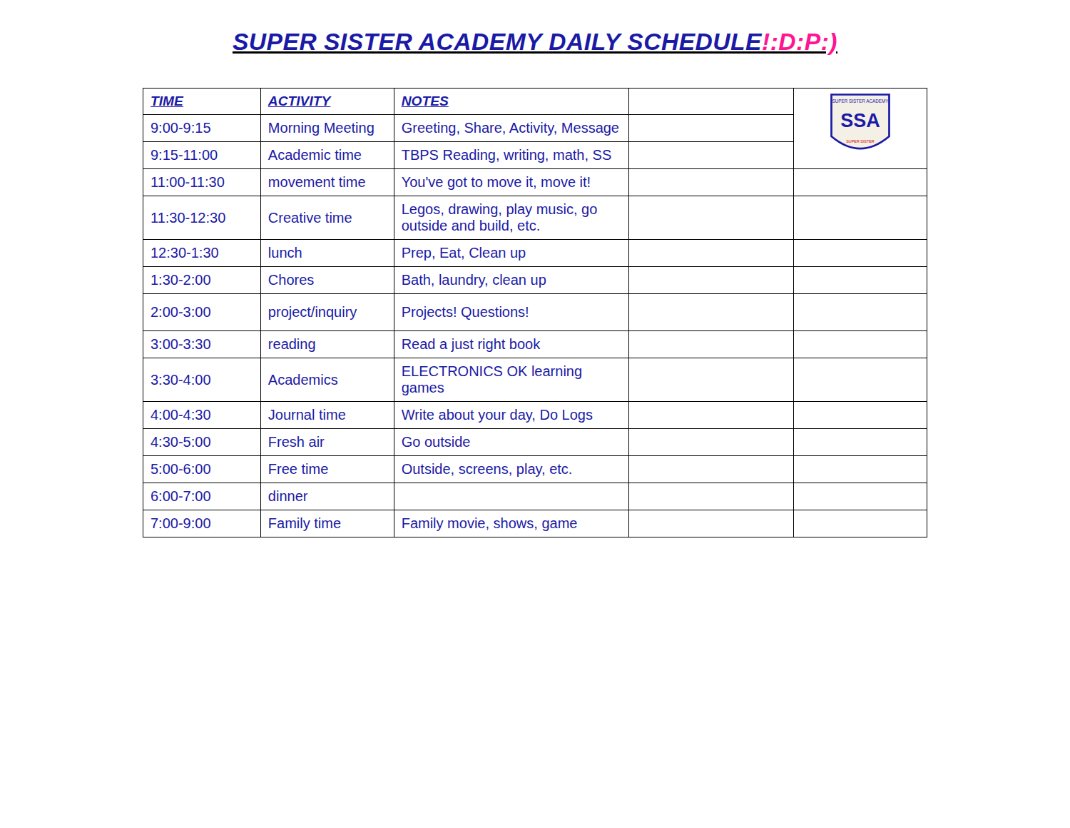Super Sister Academy Daily Schedule!:D:P:)
| Time | Activity | Notes | | |
| --- | --- | --- | --- | --- |
| 9:00-9:15 | Morning Meeting | Greeting, Share, Activity, Message | |
| 9:15-11:00 | Academic time | TBPS Reading, writing, math, SS | |
| 11:00-11:30 | movement time | You've got to move it, move it! | | |
| 11:30-12:30 | Creative time | Legos, drawing, play music, go outside and build, etc. | | |
| 12:30-1:30 | lunch | Prep, Eat, Clean up | | |
| 1:30-2:00 | Chores | Bath, laundry, clean up | | |
| 2:00-3:00 | project/inquiry | Projects! Questions! | | |
| 3:00-3:30 | reading | Read a just right book | | |
| 3:30-4:00 | Academics | ELECTRONICS OK learning games | | |
| 4:00-4:30 | Journal time | Write about your day, Do Logs | | |
| 4:30-5:00 | Fresh air | Go outside | | |
| 5:00-6:00 | Free time | Outside, screens, play, etc. | | |
| 6:00-7:00 | dinner | | | |
| 7:00-9:00 | Family time | Family movie, shows, game | | |